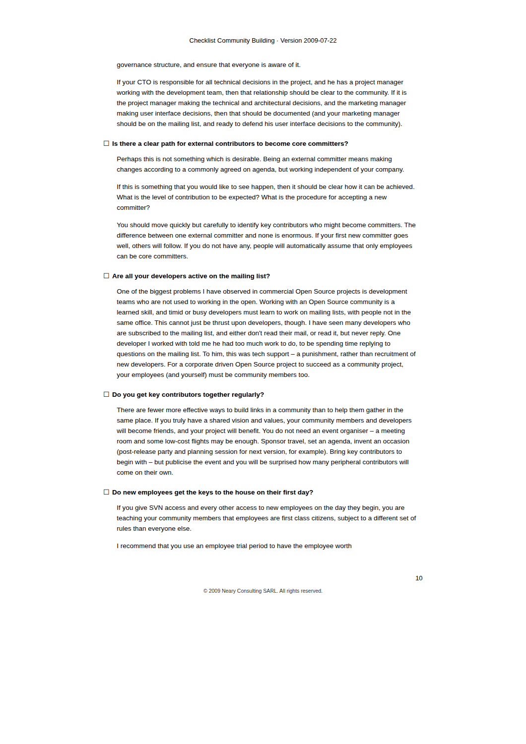Checklist Community Building · Version 2009-07-22
governance structure, and ensure that everyone is aware of it.
If your CTO is responsible for all technical decisions in the project, and he has a project manager working with the development team, then that relationship should be clear to the community. If it is the project manager making the technical and architectural decisions, and the marketing manager making user interface decisions, then that should be documented (and your marketing manager should be on the mailing list, and ready to defend his user interface decisions to the community).
☐Is there a clear path for external contributors to become core committers?
Perhaps this is not something which is desirable. Being an external committer means making changes according to a commonly agreed on agenda, but working independent of your company.
If this is something that you would like to see happen, then it should be clear how it can be achieved. What is the level of contribution to be expected? What is the procedure for accepting a new committer?
You should move quickly but carefully to identify key contributors who might become committers. The difference between one external committer and none is enormous. If your first new committer goes well, others will follow. If you do not have any, people will automatically assume that only employees can be core committers.
☐Are all your developers active on the mailing list?
One of the biggest problems I have observed in commercial Open Source projects is development teams who are not used to working in the open. Working with an Open Source community is a learned skill, and timid or busy developers must learn to work on mailing lists, with people not in the same office. This cannot just be thrust upon developers, though. I have seen many developers who are subscribed to the mailing list, and either don't read their mail, or read it, but never reply. One developer I worked with told me he had too much work to do, to be spending time replying to questions on the mailing list. To him, this was tech support – a punishment, rather than recruitment of new developers. For a corporate driven Open Source project to succeed as a community project, your employees (and yourself) must be community members too.
☐Do you get key contributors together regularly?
There are fewer more effective ways to build links in a community than to help them gather in the same place. If you truly have a shared vision and values, your community members and developers will become friends, and your project will benefit. You do not need an event organiser – a meeting room and some low-cost flights may be enough. Sponsor travel, set an agenda, invent an occasion (post-release party and planning session for next version, for example). Bring key contributors to begin with – but publicise the event and you will be surprised how many peripheral contributors will come on their own.
☐Do new employees get the keys to the house on their first day?
If you give SVN access and every other access to new employees on the day they begin, you are teaching your community members that employees are first class citizens, subject to a different set of rules than everyone else.
I recommend that you use an employee trial period to have the employee worth
10
© 2009 Neary Consulting SARL. All rights reserved.